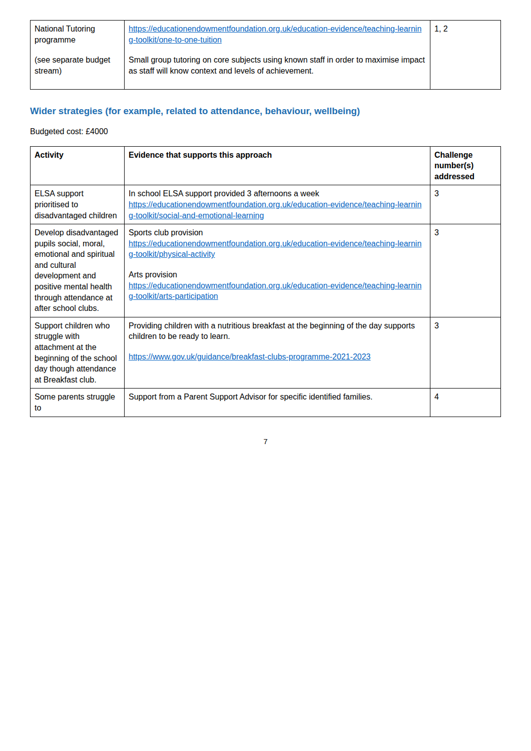| National Tutoring programme (see separate budget stream) | https://educationendowmentfoundation.org.uk/education-evidence/teaching-learning-toolkit/one-to-one-tuition Small group tutoring on core subjects using known staff in order to maximise impact as staff will know context and levels of achievement. | 1, 2 |
Wider strategies (for example, related to attendance, behaviour, wellbeing)
Budgeted cost: £4000
| Activity | Evidence that supports this approach | Challenge number(s) addressed |
| --- | --- | --- |
| ELSA support prioritised to disadvantaged children | In school ELSA support provided 3 afternoons a week https://educationendowmentfoundation.org.uk/education-evidence/teaching-learning-toolkit/social-and-emotional-learning | 3 |
| Develop disadvantaged pupils social, moral, emotional and spiritual and cultural development and positive mental health through attendance at after school clubs. | Sports club provision https://educationendowmentfoundation.org.uk/education-evidence/teaching-learning-toolkit/physical-activity Arts provision https://educationendowmentfoundation.org.uk/education-evidence/teaching-learning-toolkit/arts-participation | 3 |
| Support children who struggle with attachment at the beginning of the school day though attendance at Breakfast club. | Providing children with a nutritious breakfast at the beginning of the day supports children to be ready to learn. https://www.gov.uk/guidance/breakfast-clubs-programme-2021-2023 | 3 |
| Some parents struggle to | Support from a Parent Support Advisor for specific identified families. | 4 |
7